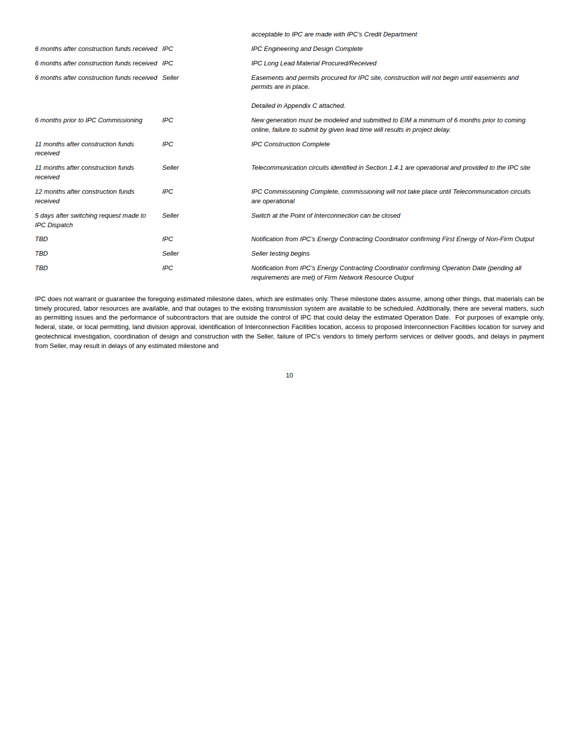| | | acceptable to IPC are made with IPC’s Credit Department |
| 6 months after construction funds received | IPC | IPC Engineering and Design Complete |
| 6 months after construction funds received | IPC | IPC Long Lead Material Procured/Received |
| 6 months after construction funds received | Seller | Easements and permits procured for IPC site, construction will not begin until easements and permits are in place. Detailed in Appendix C attached. |
| 6 months prior to IPC Commissioning | IPC | New generation must be modeled and submitted to EIM a minimum of 6 months prior to coming online, failure to submit by given lead time will results in project delay. |
| 11 months after construction funds received | IPC | IPC Construction Complete |
| 11 months after construction funds received | Seller | Telecommunication circuits identified in Section 1.4.1 are operational and provided to the IPC site |
| 12 months after construction funds received | IPC | IPC Commissioning Complete, commissioning will not take place until Telecommunication circuits are operational |
| 5 days after switching request made to IPC Dispatch | Seller | Switch at the Point of Interconnection can be closed |
| TBD | IPC | Notification from IPC’s Energy Contracting Coordinator confirming First Energy of Non-Firm Output |
| TBD | Seller | Seller testing begins |
| TBD | IPC | Notification from IPC’s Energy Contracting Coordinator confirming Operation Date (pending all requirements are met) of Firm Network Resource Output |
IPC does not warrant or guarantee the foregoing estimated milestone dates, which are estimates only. These milestone dates assume, among other things, that materials can be timely procured, labor resources are available, and that outages to the existing transmission system are available to be scheduled. Additionally, there are several matters, such as permitting issues and the performance of subcontractors that are outside the control of IPC that could delay the estimated Operation Date. For purposes of example only, federal, state, or local permitting, land division approval, identification of Interconnection Facilities location, access to proposed Interconnection Facilities location for survey and geotechnical investigation, coordination of design and construction with the Seller, failure of IPC’s vendors to timely perform services or deliver goods, and delays in payment from Seller, may result in delays of any estimated milestone and
10